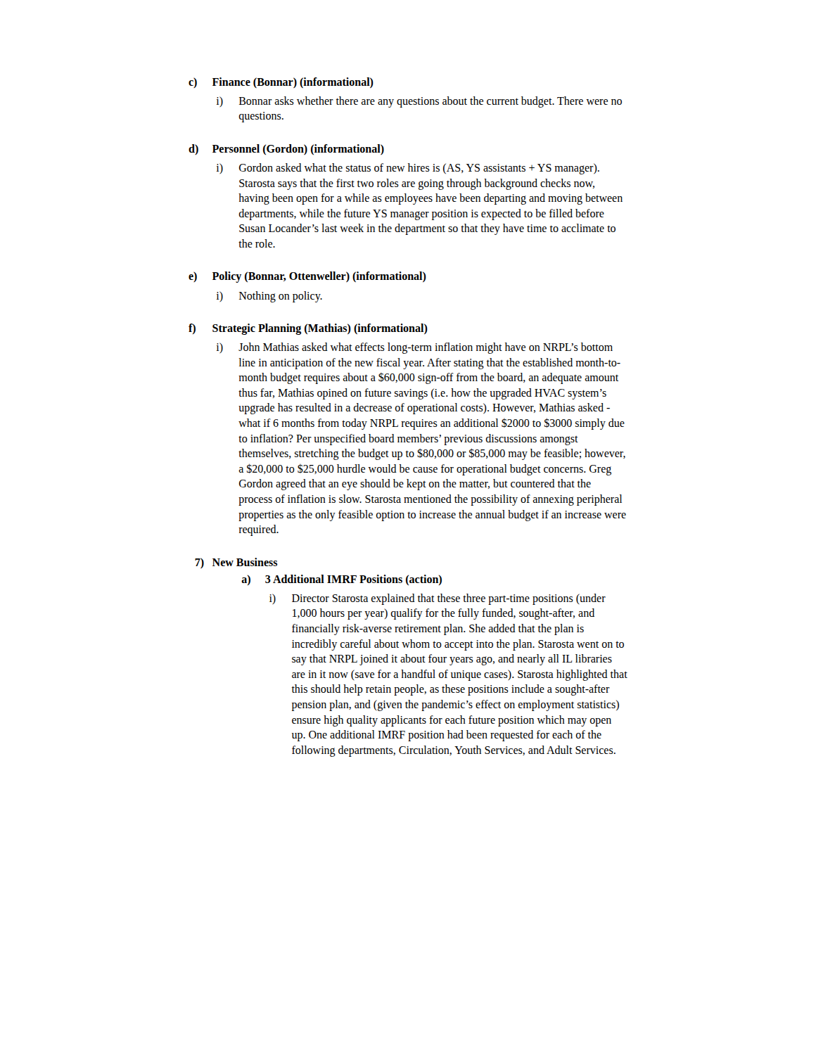c) Finance (Bonnar) (informational)
i) Bonnar asks whether there are any questions about the current budget. There were no questions.
d) Personnel (Gordon) (informational)
i) Gordon asked what the status of new hires is (AS, YS assistants + YS manager). Starosta says that the first two roles are going through background checks now, having been open for a while as employees have been departing and moving between departments, while the future YS manager position is expected to be filled before Susan Locander’s last week in the department so that they have time to acclimate to the role.
e) Policy (Bonnar, Ottenweller) (informational)
i) Nothing on policy.
f) Strategic Planning (Mathias) (informational)
i) John Mathias asked what effects long-term inflation might have on NRPL’s bottom line in anticipation of the new fiscal year. After stating that the established month-to-month budget requires about a $60,000 sign-off from the board, an adequate amount thus far, Mathias opined on future savings (i.e. how the upgraded HVAC system’s upgrade has resulted in a decrease of operational costs). However, Mathias asked - what if 6 months from today NRPL requires an additional $2000 to $3000 simply due to inflation? Per unspecified board members’ previous discussions amongst themselves, stretching the budget up to $80,000 or $85,000 may be feasible; however, a $20,000 to $25,000 hurdle would be cause for operational budget concerns. Greg Gordon agreed that an eye should be kept on the matter, but countered that the process of inflation is slow. Starosta mentioned the possibility of annexing peripheral properties as the only feasible option to increase the annual budget if an increase were required.
7) New Business
a) 3 Additional IMRF Positions (action)
i) Director Starosta explained that these three part-time positions (under 1,000 hours per year) qualify for the fully funded, sought-after, and financially risk-averse retirement plan. She added that the plan is incredibly careful about whom to accept into the plan. Starosta went on to say that NRPL joined it about four years ago, and nearly all IL libraries are in it now (save for a handful of unique cases). Starosta highlighted that this should help retain people, as these positions include a sought-after pension plan, and (given the pandemic’s effect on employment statistics) ensure high quality applicants for each future position which may open up. One additional IMRF position had been requested for each of the following departments, Circulation, Youth Services, and Adult Services.